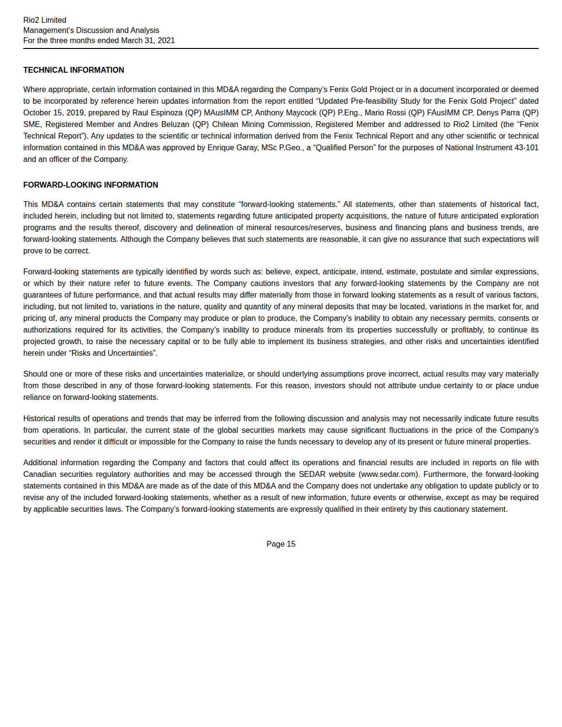Rio2 Limited
Management’s Discussion and Analysis
For the three months ended March 31, 2021
TECHNICAL INFORMATION
Where appropriate, certain information contained in this MD&A regarding the Company’s Fenix Gold Project or in a document incorporated or deemed to be incorporated by reference herein updates information from the report entitled “Updated Pre-feasibility Study for the Fenix Gold Project” dated October 15, 2019, prepared by Raul Espinoza (QP) MAusIMM CP, Anthony Maycock (QP) P.Eng., Mario Rossi (QP) FAusIMM CP, Denys Parra (QP) SME, Registered Member and Andres Beluzan (QP) Chilean Mining Commission, Registered Member and addressed to Rio2 Limited (the “Fenix Technical Report”). Any updates to the scientific or technical information derived from the Fenix Technical Report and any other scientific or technical information contained in this MD&A was approved by Enrique Garay, MSc P.Geo., a “Qualified Person” for the purposes of National Instrument 43-101 and an officer of the Company.
FORWARD-LOOKING INFORMATION
This MD&A contains certain statements that may constitute “forward-looking statements.” All statements, other than statements of historical fact, included herein, including but not limited to, statements regarding future anticipated property acquisitions, the nature of future anticipated exploration programs and the results thereof, discovery and delineation of mineral resources/reserves, business and financing plans and business trends, are forward-looking statements. Although the Company believes that such statements are reasonable, it can give no assurance that such expectations will prove to be correct.
Forward-looking statements are typically identified by words such as: believe, expect, anticipate, intend, estimate, postulate and similar expressions, or which by their nature refer to future events. The Company cautions investors that any forward-looking statements by the Company are not guarantees of future performance, and that actual results may differ materially from those in forward looking statements as a result of various factors, including, but not limited to, variations in the nature, quality and quantity of any mineral deposits that may be located, variations in the market for, and pricing of, any mineral products the Company may produce or plan to produce, the Company’s inability to obtain any necessary permits, consents or authorizations required for its activities, the Company’s inability to produce minerals from its properties successfully or profitably, to continue its projected growth, to raise the necessary capital or to be fully able to implement its business strategies, and other risks and uncertainties identified herein under “Risks and Uncertainties”.
Should one or more of these risks and uncertainties materialize, or should underlying assumptions prove incorrect, actual results may vary materially from those described in any of those forward-looking statements. For this reason, investors should not attribute undue certainty to or place undue reliance on forward-looking statements.
Historical results of operations and trends that may be inferred from the following discussion and analysis may not necessarily indicate future results from operations. In particular, the current state of the global securities markets may cause significant fluctuations in the price of the Company’s securities and render it difficult or impossible for the Company to raise the funds necessary to develop any of its present or future mineral properties.
Additional information regarding the Company and factors that could affect its operations and financial results are included in reports on file with Canadian securities regulatory authorities and may be accessed through the SEDAR website (www.sedar.com). Furthermore, the forward-looking statements contained in this MD&A are made as of the date of this MD&A and the Company does not undertake any obligation to update publicly or to revise any of the included forward-looking statements, whether as a result of new information, future events or otherwise, except as may be required by applicable securities laws. The Company’s forward-looking statements are expressly qualified in their entirety by this cautionary statement.
Page 15